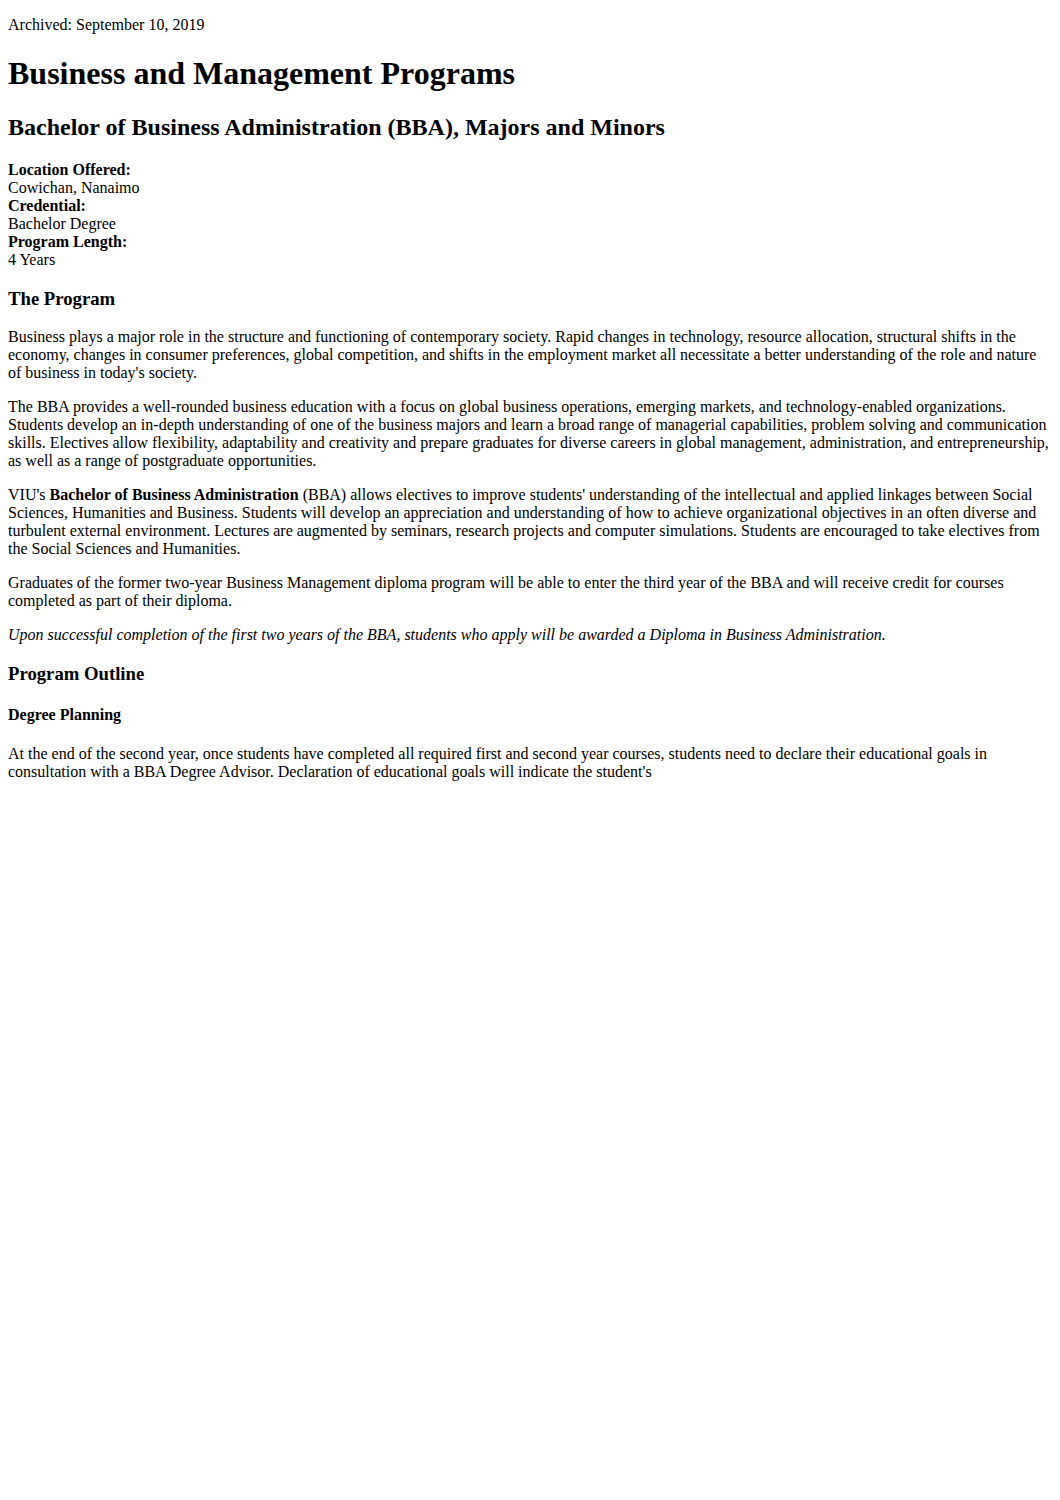Archived: September 10, 2019
Business and Management Programs
Bachelor of Business Administration (BBA), Majors and Minors
Location Offered:
Cowichan, Nanaimo
Credential:
Bachelor Degree
Program Length:
4 Years
The Program
Business plays a major role in the structure and functioning of contemporary society. Rapid changes in technology, resource allocation, structural shifts in the economy, changes in consumer preferences, global competition, and shifts in the employment market all necessitate a better understanding of the role and nature of business in today's society.
The BBA provides a well-rounded business education with a focus on global business operations, emerging markets, and technology-enabled organizations. Students develop an in-depth understanding of one of the business majors and learn a broad range of managerial capabilities, problem solving and communication skills. Electives allow flexibility, adaptability and creativity and prepare graduates for diverse careers in global management, administration, and entrepreneurship, as well as a range of postgraduate opportunities.
VIU's Bachelor of Business Administration (BBA) allows electives to improve students' understanding of the intellectual and applied linkages between Social Sciences, Humanities and Business. Students will develop an appreciation and understanding of how to achieve organizational objectives in an often diverse and turbulent external environment. Lectures are augmented by seminars, research projects and computer simulations. Students are encouraged to take electives from the Social Sciences and Humanities.
Graduates of the former two-year Business Management diploma program will be able to enter the third year of the BBA and will receive credit for courses completed as part of their diploma.
Upon successful completion of the first two years of the BBA, students who apply will be awarded a Diploma in Business Administration.
Program Outline
Degree Planning
At the end of the second year, once students have completed all required first and second year courses, students need to declare their educational goals in consultation with a BBA Degree Advisor. Declaration of educational goals will indicate the student's